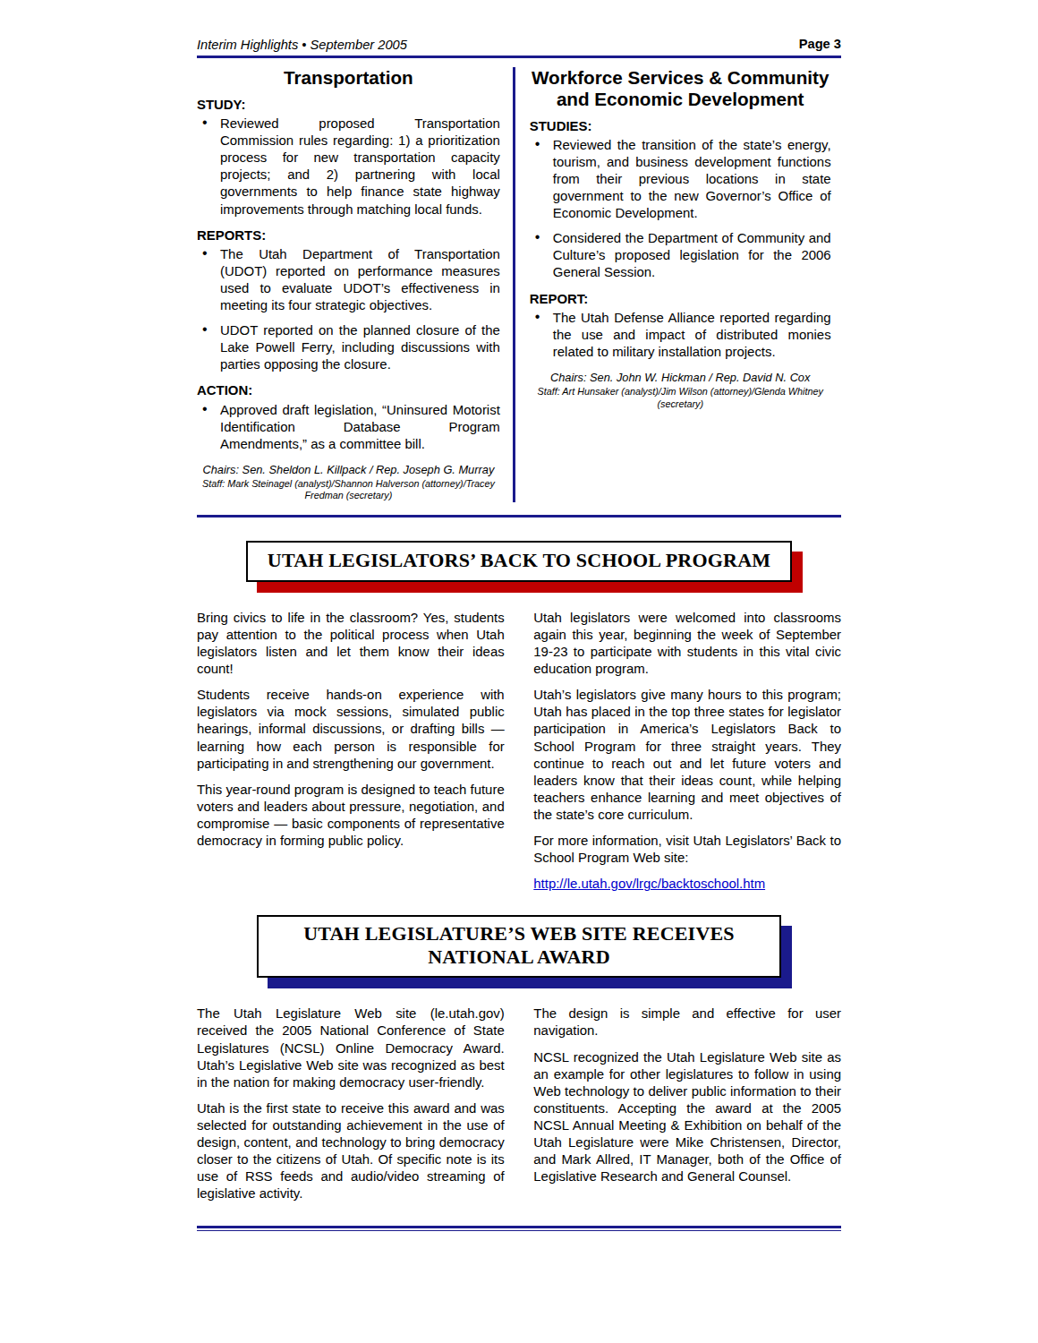Interim Highlights • September 2005
Page 3
Transportation
STUDY:
Reviewed proposed Transportation Commission rules regarding: 1) a prioritization process for new transportation capacity projects; and 2) partnering with local governments to help finance state highway improvements through matching local funds.
REPORTS:
The Utah Department of Transportation (UDOT) reported on performance measures used to evaluate UDOT’s effectiveness in meeting its four strategic objectives.
UDOT reported on the planned closure of the Lake Powell Ferry, including discussions with parties opposing the closure.
ACTION:
Approved draft legislation, “Uninsured Motorist Identification Database Program Amendments,” as a committee bill.
Chairs: Sen. Sheldon L. Killpack / Rep. Joseph G. Murray
Staff: Mark Steinagel (analyst)/Shannon Halverson (attorney)/Tracey Fredman (secretary)
Workforce Services & Community
and Economic Development
STUDIES:
Reviewed the transition of the state’s energy, tourism, and business development functions from their previous locations in state government to the new Governor’s Office of Economic Development.
Considered the Department of Community and Culture’s proposed legislation for the 2006 General Session.
REPORT:
The Utah Defense Alliance reported regarding the use and impact of distributed monies related to military installation projects.
Chairs: Sen. John W. Hickman / Rep. David N. Cox
Staff: Art Hunsaker (analyst)/Jim Wilson (attorney)/Glenda Whitney (secretary)
UTAH LEGISLATORS’ BACK TO SCHOOL PROGRAM
Bring civics to life in the classroom? Yes, students pay attention to the political process when Utah legislators listen and let them know their ideas count!
Students receive hands-on experience with legislators via mock sessions, simulated public hearings, informal discussions, or drafting bills — learning how each person is responsible for participating in and strengthening our government.
This year-round program is designed to teach future voters and leaders about pressure, negotiation, and compromise — basic components of representative democracy in forming public policy.
Utah legislators were welcomed into classrooms again this year, beginning the week of September 19-23 to participate with students in this vital civic education program.
Utah’s legislators give many hours to this program; Utah has placed in the top three states for legislator participation in America’s Legislators Back to School Program for three straight years. They continue to reach out and let future voters and leaders know that their ideas count, while helping teachers enhance learning and meet objectives of the state’s core curriculum.
For more information, visit Utah Legislators’ Back to School Program Web site:
http://le.utah.gov/lrgc/backtoschool.htm
UTAH LEGISLATURE’S WEB SITE RECEIVES
NATIONAL AWARD
The Utah Legislature Web site (le.utah.gov) received the 2005 National Conference of State Legislatures (NCSL) Online Democracy Award. Utah’s Legislative Web site was recognized as best in the nation for making democracy user-friendly.
Utah is the first state to receive this award and was selected for outstanding achievement in the use of design, content, and technology to bring democracy closer to the citizens of Utah. Of specific note is its use of RSS feeds and audio/video streaming of legislative activity.
The design is simple and effective for user navigation.
NCSL recognized the Utah Legislature Web site as an example for other legislatures to follow in using Web technology to deliver public information to their constituents. Accepting the award at the 2005 NCSL Annual Meeting & Exhibition on behalf of the Utah Legislature were Mike Christensen, Director, and Mark Allred, IT Manager, both of the Office of Legislative Research and General Counsel.